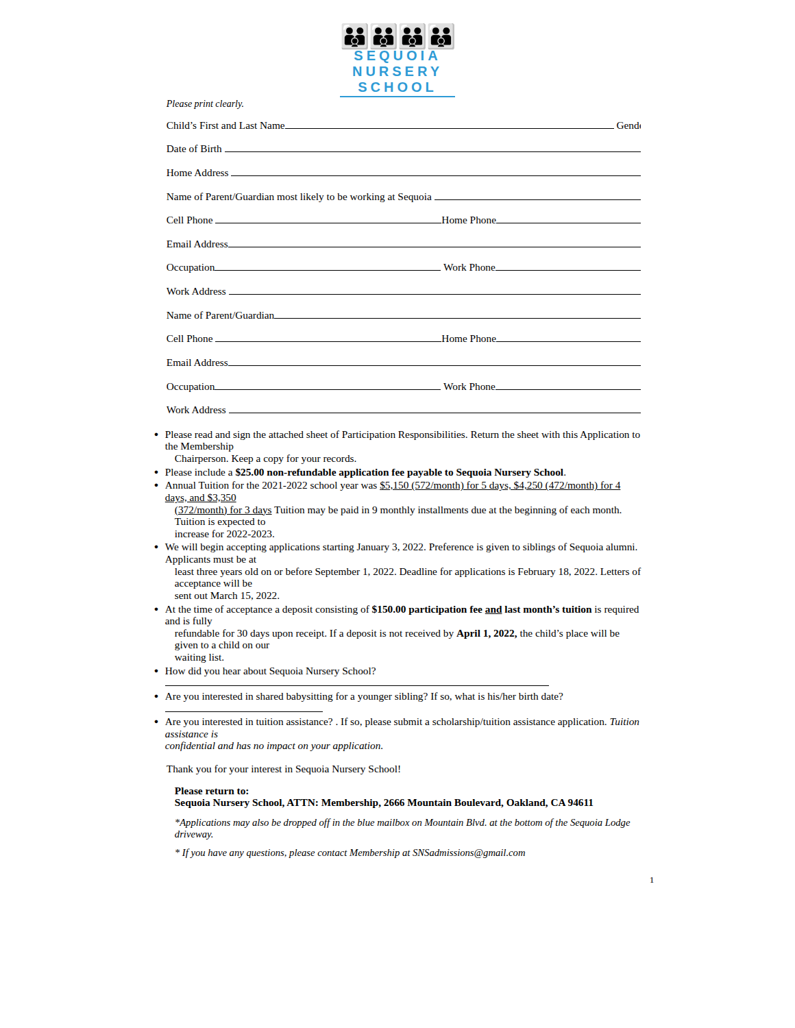👪👪👪👪
SEQUOIA
NURSERY
SCHOOL
Please print clearly.
Child’s First and Last Name Gender
Date of Birth
Home Address
Name of Parent/Guardian most likely to be working at Sequoia
Cell Phone Home Phone
Email Address
Occupation Work Phone
Work Address
Name of Parent/Guardian
Cell Phone Home Phone
Email Address
Occupation Work Phone
Work Address
Please read and sign the attached sheet of Participation Responsibilities. Return the sheet with this Application to the Membership Chairperson. Keep a copy for your records.
Please include a $25.00 non-refundable application fee payable to Sequoia Nursery School.
Annual Tuition for the 2021-2022 school year was $5,150 (572/month) for 5 days, $4,250 (472/month) for 4 days, and $3,350 (372/month) for 3 days Tuition may be paid in 9 monthly installments due at the beginning of each month. Tuition is expected to increase for 2022-2023.
We will begin accepting applications starting January 3, 2022. Preference is given to siblings of Sequoia alumni. Applicants must be at least three years old on or before September 1, 2022. Deadline for applications is February 18, 2022. Letters of acceptance will be sent out March 15, 2022.
At the time of acceptance a deposit consisting of $150.00 participation fee and last month’s tuition is required and is fully refundable for 30 days upon receipt. If a deposit is not received by April 1, 2022, the child’s place will be given to a child on our waiting list.
How did you hear about Sequoia Nursery School?
Are you interested in shared babysitting for a younger sibling? If so, what is his/her birth date?
Are you interested in tuition assistance? . If so, please submit a scholarship/tuition assistance application. Tuition assistance is confidential and has no impact on your application.
Thank you for your interest in Sequoia Nursery School!
Please return to:
Sequoia Nursery School, ATTN: Membership, 2666 Mountain Boulevard, Oakland, CA 94611
*Applications may also be dropped off in the blue mailbox on Mountain Blvd. at the bottom of the Sequoia Lodge driveway.
* If you have any questions, please contact Membership at SNSadmissions@gmail.com
1